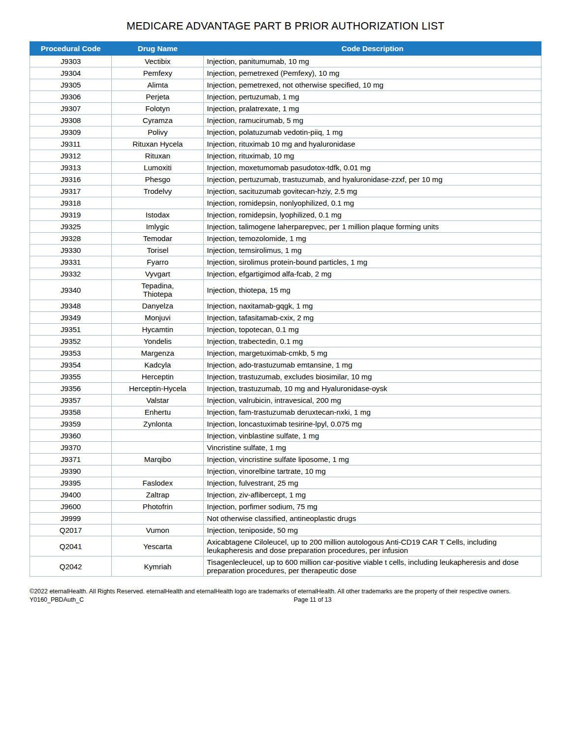MEDICARE ADVANTAGE PART B PRIOR AUTHORIZATION LIST
| Procedural Code | Drug Name | Code Description |
| --- | --- | --- |
| J9303 | Vectibix | Injection, panitumumab, 10 mg |
| J9304 | Pemfexy | Injection, pemetrexed (Pemfexy), 10 mg |
| J9305 | Alimta | Injection, pemetrexed, not otherwise specified, 10 mg |
| J9306 | Perjeta | Injection, pertuzumab, 1 mg |
| J9307 | Folotyn | Injection, pralatrexate, 1 mg |
| J9308 | Cyramza | Injection, ramucirumab, 5 mg |
| J9309 | Polivy | Injection, polatuzumab vedotin-piiq, 1 mg |
| J9311 | Rituxan Hycela | Injection, rituximab 10 mg and hyaluronidase |
| J9312 | Rituxan | Injection, rituximab, 10 mg |
| J9313 | Lumoxiti | Injection, moxetumomab pasudotox-tdfk, 0.01 mg |
| J9316 | Phesgo | Injection, pertuzumab, trastuzumab, and hyaluronidase-zzxf, per 10 mg |
| J9317 | Trodelvy | Injection, sacituzumab govitecan-hziy, 2.5 mg |
| J9318 | | Injection, romidepsin, nonlyophilized, 0.1 mg |
| J9319 | Istodax | Injection, romidepsin, lyophilized, 0.1 mg |
| J9325 | Imlygic | Injection, talimogene laherparepvec, per 1 million plaque forming units |
| J9328 | Temodar | Injection, temozolomide, 1 mg |
| J9330 | Torisel | Injection, temsirolimus, 1 mg |
| J9331 | Fyarro | Injection, sirolimus protein-bound particles, 1 mg |
| J9332 | Vyvgart | Injection, efgartigimod alfa-fcab, 2 mg |
| J9340 | Tepadina, Thiotepa | Injection, thiotepa, 15 mg |
| J9348 | Danyelza | Injection, naxitamab-gqgk, 1 mg |
| J9349 | Monjuvi | Injection, tafasitamab-cxix, 2 mg |
| J9351 | Hycamtin | Injection, topotecan, 0.1 mg |
| J9352 | Yondelis | Injection, trabectedin, 0.1 mg |
| J9353 | Margenza | Injection, margetuximab-cmkb, 5 mg |
| J9354 | Kadcyla | Injection, ado-trastuzumab emtansine, 1 mg |
| J9355 | Herceptin | Injection, trastuzumab, excludes biosimilar, 10 mg |
| J9356 | Herceptin-Hycela | Injection, trastuzumab, 10 mg and Hyaluronidase-oysk |
| J9357 | Valstar | Injection, valrubicin, intravesical, 200 mg |
| J9358 | Enhertu | Injection, fam-trastuzumab deruxtecan-nxki, 1 mg |
| J9359 | Zynlonta | Injection, loncastuximab tesirine-lpyl, 0.075 mg |
| J9360 | | Injection, vinblastine sulfate, 1 mg |
| J9370 | | Vincristine sulfate, 1 mg |
| J9371 | Marqibo | Injection, vincristine sulfate liposome, 1 mg |
| J9390 | | Injection, vinorelbine tartrate, 10 mg |
| J9395 | Faslodex | Injection, fulvestrant, 25 mg |
| J9400 | Zaltrap | Injection, ziv-aflibercept, 1 mg |
| J9600 | Photofrin | Injection, porfimer sodium, 75 mg |
| J9999 | | Not otherwise classified, antineoplastic drugs |
| Q2017 | Vumon | Injection, teniposide, 50 mg |
| Q2041 | Yescarta | Axicabtagene Ciloleucel, up to 200 million autologous Anti-CD19 CAR T Cells, including leukapheresis and dose preparation procedures, per infusion |
| Q2042 | Kymriah | Tisagenlecleucel, up to 600 million car-positive viable t cells, including leukapheresis and dose preparation procedures, per therapeutic dose |
©2022 eternalHealth. All Rights Reserved. eternalHealth and eternalHealth logo are trademarks of eternalHealth. All other trademarks are the property of their respective owners.
Y0160_PBDAuth_C Page 11 of 13